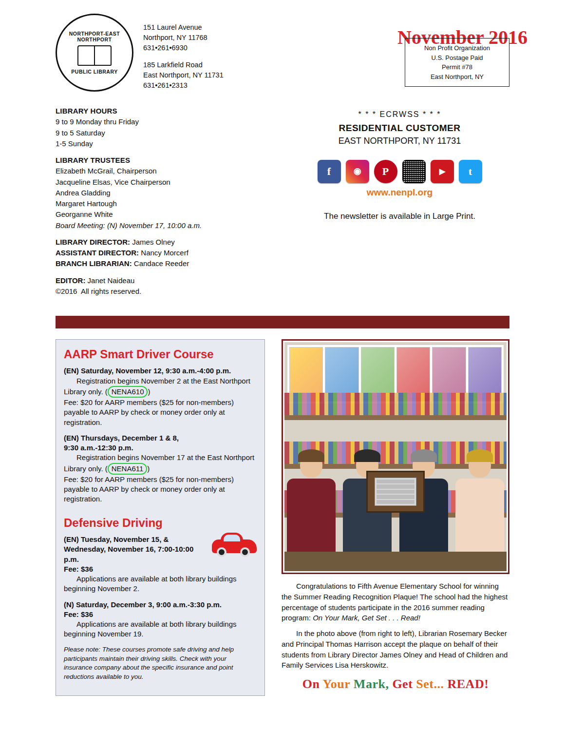NORTHPORT-EAST NORTHPORT
PUBLIC LIBRARY
151 Laurel Avenue
Northport, NY 11768
631•261•6930
185 Larkfield Road
East Northport, NY 11731
631•261•2313
November 2016
Non Profit Organization
U.S. Postage Paid
Permit #78
East Northport, NY
LIBRARY HOURS
9 to 9 Monday thru Friday
9 to 5 Saturday
1-5 Sunday
LIBRARY TRUSTEES
Elizabeth McGrail, Chairperson
Jacqueline Elsas, Vice Chairperson
Andrea Gladding
Margaret Hartough
Georganne White
Board Meeting: (N) November 17, 10:00 a.m.
LIBRARY DIRECTOR: James Olney
ASSISTANT DIRECTOR: Nancy Morcerf
BRANCH LIBRARIAN: Candace Reeder
EDITOR: Janet Naideau
©2016 All rights reserved.
* * * ECRWSS * * *
RESIDENTIAL CUSTOMER
EAST NORTHPORT, NY 11731
f
◉
P
▶
t
www.nenpl.org
The newsletter is available in Large Print.
AARP Smart Driver Course
(EN) Saturday, November 12, 9:30 a.m.-4:00 p.m.
Registration begins November 2 at the East Northport Library only. (NENA610)
Fee: $20 for AARP members ($25 for non-members) payable to AARP by check or money order only at registration.
(EN) Thursdays, December 1 & 8,
9:30 a.m.-12:30 p.m.
Registration begins November 17 at the East Northport Library only. (NENA611)
Fee: $20 for AARP members ($25 for non-members) payable to AARP by check or money order only at registration.
Defensive Driving
(EN) Tuesday, November 15, &
Wednesday, November 16, 7:00-10:00 p.m.
Fee: $36
Applications are available at both library buildings beginning November 2.
(N) Saturday, December 3, 9:00 a.m.-3:30 p.m.
Fee: $36
Applications are available at both library buildings beginning November 19.
Please note: These courses promote safe driving and help participants maintain their driving skills. Check with your insurance company about the specific insurance and point reductions available to you.
Congratulations to Fifth Avenue Elementary School for winning the Summer Reading Recognition Plaque! The school had the highest percentage of students participate in the 2016 summer reading program: On Your Mark, Get Set . . . Read!
In the photo above (from right to left), Librarian Rosemary Becker and Principal Thomas Harrison accept the plaque on behalf of their students from Library Director James Olney and Head of Children and Family Services Lisa Herskowitz.
On Your Mark, Get Set... READ!